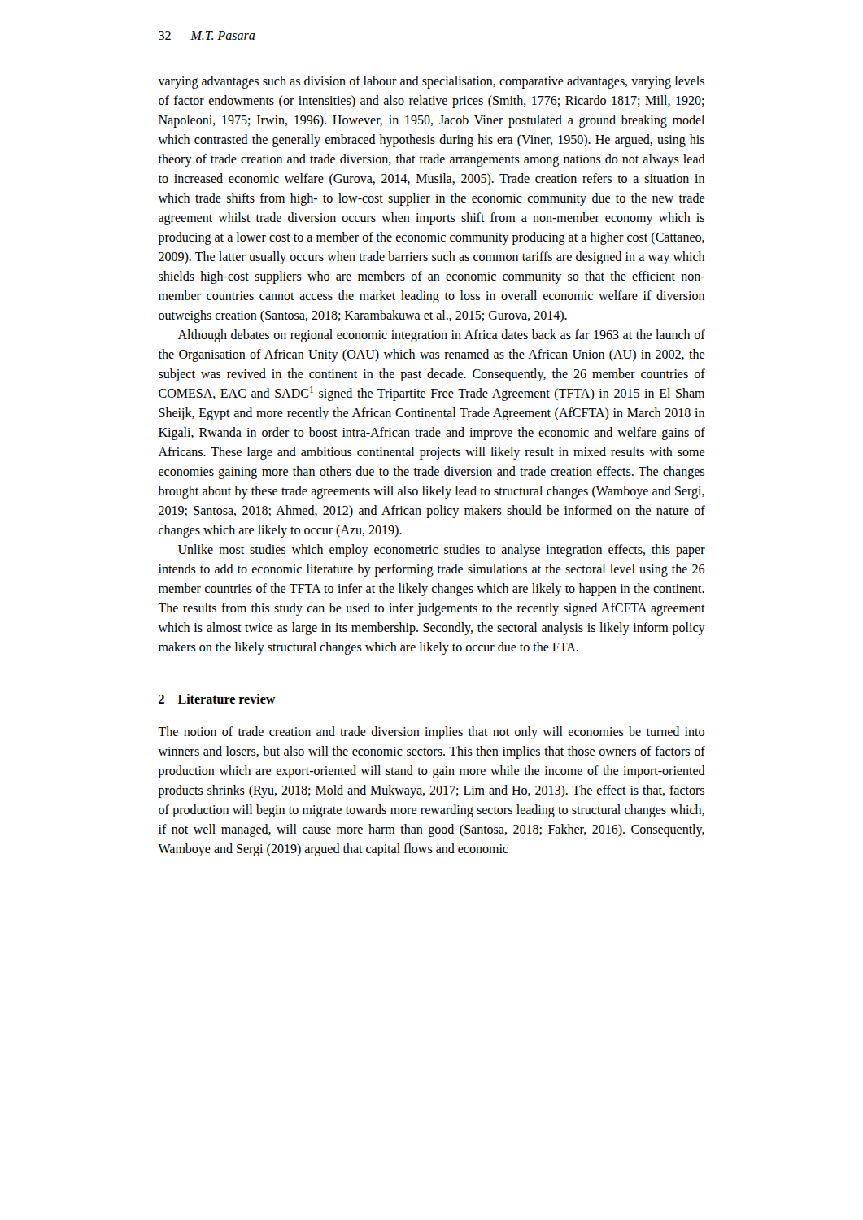32 M.T. Pasara
varying advantages such as division of labour and specialisation, comparative advantages, varying levels of factor endowments (or intensities) and also relative prices (Smith, 1776; Ricardo 1817; Mill, 1920; Napoleoni, 1975; Irwin, 1996). However, in 1950, Jacob Viner postulated a ground breaking model which contrasted the generally embraced hypothesis during his era (Viner, 1950). He argued, using his theory of trade creation and trade diversion, that trade arrangements among nations do not always lead to increased economic welfare (Gurova, 2014, Musila, 2005). Trade creation refers to a situation in which trade shifts from high- to low-cost supplier in the economic community due to the new trade agreement whilst trade diversion occurs when imports shift from a non-member economy which is producing at a lower cost to a member of the economic community producing at a higher cost (Cattaneo, 2009). The latter usually occurs when trade barriers such as common tariffs are designed in a way which shields high-cost suppliers who are members of an economic community so that the efficient non-member countries cannot access the market leading to loss in overall economic welfare if diversion outweighs creation (Santosa, 2018; Karambakuwa et al., 2015; Gurova, 2014).
Although debates on regional economic integration in Africa dates back as far 1963 at the launch of the Organisation of African Unity (OAU) which was renamed as the African Union (AU) in 2002, the subject was revived in the continent in the past decade. Consequently, the 26 member countries of COMESA, EAC and SADC1 signed the Tripartite Free Trade Agreement (TFTA) in 2015 in El Sham Sheijk, Egypt and more recently the African Continental Trade Agreement (AfCFTA) in March 2018 in Kigali, Rwanda in order to boost intra-African trade and improve the economic and welfare gains of Africans. These large and ambitious continental projects will likely result in mixed results with some economies gaining more than others due to the trade diversion and trade creation effects. The changes brought about by these trade agreements will also likely lead to structural changes (Wamboye and Sergi, 2019; Santosa, 2018; Ahmed, 2012) and African policy makers should be informed on the nature of changes which are likely to occur (Azu, 2019).
Unlike most studies which employ econometric studies to analyse integration effects, this paper intends to add to economic literature by performing trade simulations at the sectoral level using the 26 member countries of the TFTA to infer at the likely changes which are likely to happen in the continent. The results from this study can be used to infer judgements to the recently signed AfCFTA agreement which is almost twice as large in its membership. Secondly, the sectoral analysis is likely inform policy makers on the likely structural changes which are likely to occur due to the FTA.
2 Literature review
The notion of trade creation and trade diversion implies that not only will economies be turned into winners and losers, but also will the economic sectors. This then implies that those owners of factors of production which are export-oriented will stand to gain more while the income of the import-oriented products shrinks (Ryu, 2018; Mold and Mukwaya, 2017; Lim and Ho, 2013). The effect is that, factors of production will begin to migrate towards more rewarding sectors leading to structural changes which, if not well managed, will cause more harm than good (Santosa, 2018; Fakher, 2016). Consequently, Wamboye and Sergi (2019) argued that capital flows and economic